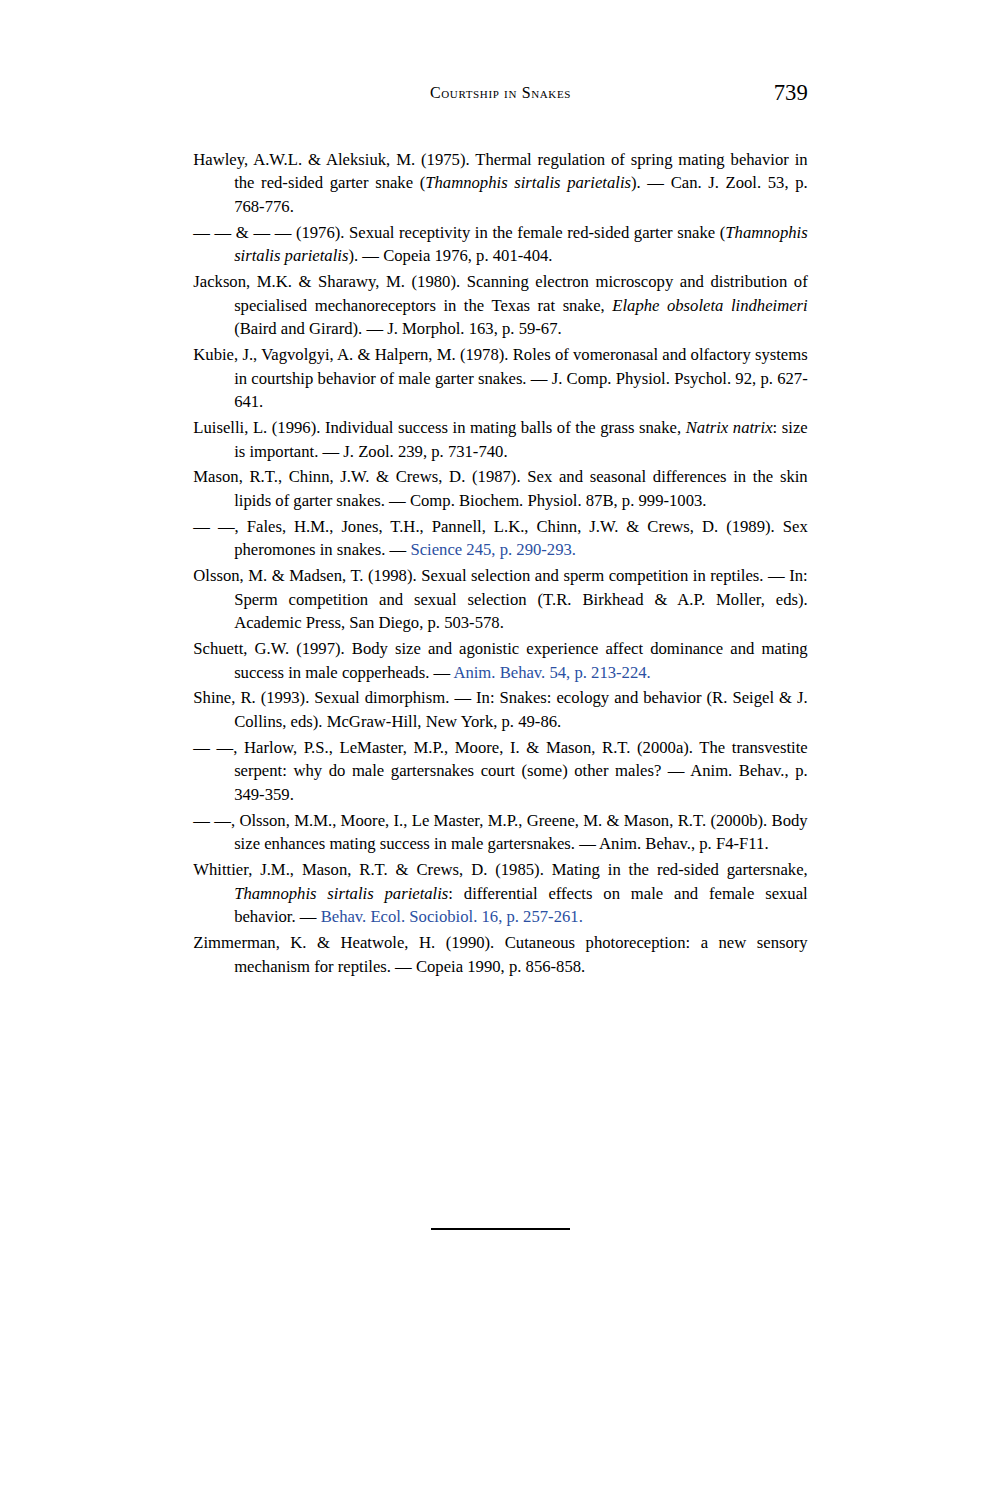Courtship in Snakes 739
Hawley, A.W.L. & Aleksiuk, M. (1975). Thermal regulation of spring mating behavior in the red-sided garter snake (Thamnophis sirtalis parietalis). — Can. J. Zool. 53, p. 768-776.
— — & — — (1976). Sexual receptivity in the female red-sided garter snake (Thamnophis sirtalis parietalis). — Copeia 1976, p. 401-404.
Jackson, M.K. & Sharawy, M. (1980). Scanning electron microscopy and distribution of specialised mechanoreceptors in the Texas rat snake, Elaphe obsoleta lindheimeri (Baird and Girard). — J. Morphol. 163, p. 59-67.
Kubie, J., Vagvolgyi, A. & Halpern, M. (1978). Roles of vomeronasal and olfactory systems in courtship behavior of male garter snakes. — J. Comp. Physiol. Psychol. 92, p. 627-641.
Luiselli, L. (1996). Individual success in mating balls of the grass snake, Natrix natrix: size is important. — J. Zool. 239, p. 731-740.
Mason, R.T., Chinn, J.W. & Crews, D. (1987). Sex and seasonal differences in the skin lipids of garter snakes. — Comp. Biochem. Physiol. 87B, p. 999-1003.
— —, Fales, H.M., Jones, T.H., Pannell, L.K., Chinn, J.W. & Crews, D. (1989). Sex pheromones in snakes. — Science 245, p. 290-293.
Olsson, M. & Madsen, T. (1998). Sexual selection and sperm competition in reptiles. — In: Sperm competition and sexual selection (T.R. Birkhead & A.P. Moller, eds). Academic Press, San Diego, p. 503-578.
Schuett, G.W. (1997). Body size and agonistic experience affect dominance and mating success in male copperheads. — Anim. Behav. 54, p. 213-224.
Shine, R. (1993). Sexual dimorphism. — In: Snakes: ecology and behavior (R. Seigel & J. Collins, eds). McGraw-Hill, New York, p. 49-86.
— —, Harlow, P.S., LeMaster, M.P., Moore, I. & Mason, R.T. (2000a). The transvestite serpent: why do male gartersnakes court (some) other males? — Anim. Behav., p. 349-359.
— —, Olsson, M.M., Moore, I., Le Master, M.P., Greene, M. & Mason, R.T. (2000b). Body size enhances mating success in male gartersnakes. — Anim. Behav., p. F4-F11.
Whittier, J.M., Mason, R.T. & Crews, D. (1985). Mating in the red-sided gartersnake, Thamnophis sirtalis parietalis: differential effects on male and female sexual behavior. — Behav. Ecol. Sociobiol. 16, p. 257-261.
Zimmerman, K. & Heatwole, H. (1990). Cutaneous photoreception: a new sensory mechanism for reptiles. — Copeia 1990, p. 856-858.